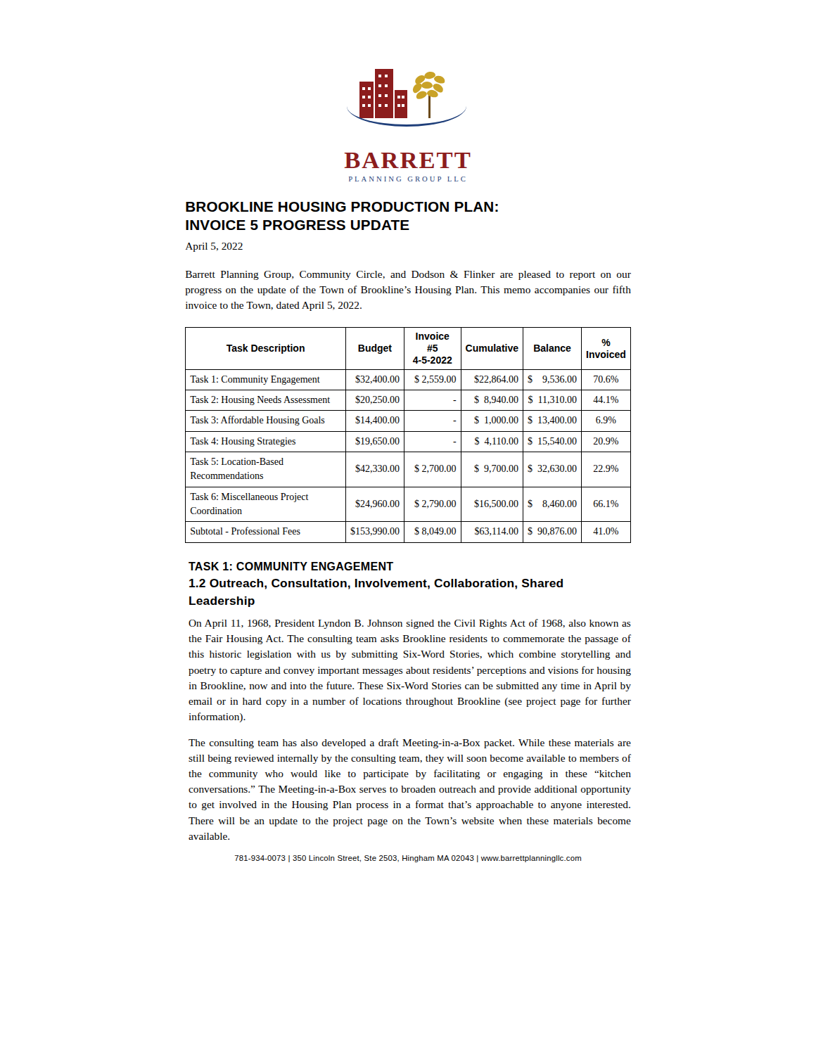BARRETT
PLANNING GROUP LLC
BROOKLINE HOUSING PRODUCTION PLAN:
INVOICE 5 PROGRESS UPDATE
April 5, 2022
Barrett Planning Group, Community Circle, and Dodson & Flinker are pleased to report on our progress on the update of the Town of Brookline’s Housing Plan. This memo accompanies our fifth invoice to the Town, dated April 5, 2022.
| Task Description | Budget | Invoice #5 4-5-2022 | Cumulative | Balance | % Invoiced |
| --- | --- | --- | --- | --- | --- |
| Task 1: Community Engagement | $32,400.00 | $ 2,559.00 | $22,864.00 | $ 9,536.00 | 70.6% |
| Task 2: Housing Needs Assessment | $20,250.00 | - | $ 8,940.00 | $ 11,310.00 | 44.1% |
| Task 3: Affordable Housing Goals | $14,400.00 | - | $ 1,000.00 | $ 13,400.00 | 6.9% |
| Task 4: Housing Strategies | $19,650.00 | - | $ 4,110.00 | $ 15,540.00 | 20.9% |
| Task 5: Location-Based Recommendations | $42,330.00 | $ 2,700.00 | $ 9,700.00 | $ 32,630.00 | 22.9% |
| Task 6: Miscellaneous Project Coordination | $24,960.00 | $ 2,790.00 | $16,500.00 | $ 8,460.00 | 66.1% |
| Subtotal - Professional Fees | $153,990.00 | $ 8,049.00 | $63,114.00 | $ 90,876.00 | 41.0% |
TASK 1: COMMUNITY ENGAGEMENT
1.2 Outreach, Consultation, Involvement, Collaboration, Shared Leadership
On April 11, 1968, President Lyndon B. Johnson signed the Civil Rights Act of 1968, also known as the Fair Housing Act. The consulting team asks Brookline residents to commemorate the passage of this historic legislation with us by submitting Six-Word Stories, which combine storytelling and poetry to capture and convey important messages about residents’ perceptions and visions for housing in Brookline, now and into the future. These Six-Word Stories can be submitted any time in April by email or in hard copy in a number of locations throughout Brookline (see project page for further information).
The consulting team has also developed a draft Meeting-in-a-Box packet. While these materials are still being reviewed internally by the consulting team, they will soon become available to members of the community who would like to participate by facilitating or engaging in these “kitchen conversations.” The Meeting-in-a-Box serves to broaden outreach and provide additional opportunity to get involved in the Housing Plan process in a format that’s approachable to anyone interested. There will be an update to the project page on the Town’s website when these materials become available.
781-934-0073 | 350 Lincoln Street, Ste 2503, Hingham MA 02043 | www.barrettplanningllc.com